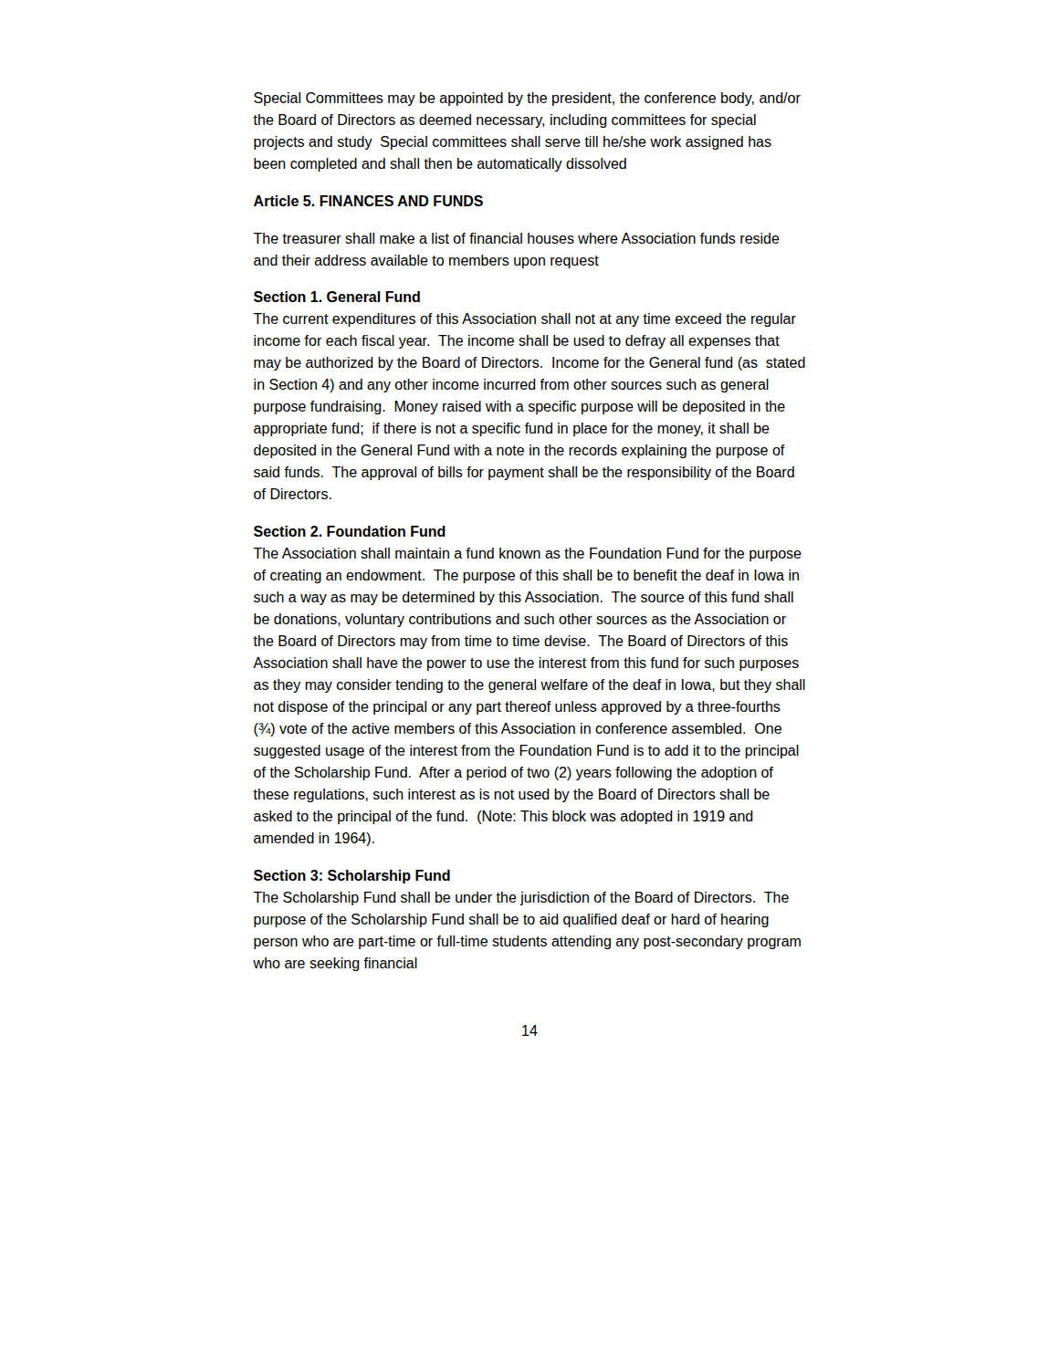Special Committees may be appointed by the president, the conference body, and/or the Board of Directors as deemed necessary, including committees for special projects and study Special committees shall serve till he/she work assigned has been completed and shall then be automatically dissolved
Article 5. FINANCES AND FUNDS
The treasurer shall make a list of financial houses where Association funds reside and their address available to members upon request
Section 1. General Fund
The current expenditures of this Association shall not at any time exceed the regular income for each fiscal year. The income shall be used to defray all expenses that may be authorized by the Board of Directors. Income for the General fund (as stated in Section 4) and any other income incurred from other sources such as general purpose fundraising. Money raised with a specific purpose will be deposited in the appropriate fund; if there is not a specific fund in place for the money, it shall be deposited in the General Fund with a note in the records explaining the purpose of said funds. The approval of bills for payment shall be the responsibility of the Board of Directors.
Section 2. Foundation Fund
The Association shall maintain a fund known as the Foundation Fund for the purpose of creating an endowment. The purpose of this shall be to benefit the deaf in Iowa in such a way as may be determined by this Association. The source of this fund shall be donations, voluntary contributions and such other sources as the Association or the Board of Directors may from time to time devise. The Board of Directors of this Association shall have the power to use the interest from this fund for such purposes as they may consider tending to the general welfare of the deaf in Iowa, but they shall not dispose of the principal or any part thereof unless approved by a three-fourths (¾) vote of the active members of this Association in conference assembled. One suggested usage of the interest from the Foundation Fund is to add it to the principal of the Scholarship Fund. After a period of two (2) years following the adoption of these regulations, such interest as is not used by the Board of Directors shall be asked to the principal of the fund. (Note: This block was adopted in 1919 and amended in 1964).
Section 3: Scholarship Fund
The Scholarship Fund shall be under the jurisdiction of the Board of Directors. The purpose of the Scholarship Fund shall be to aid qualified deaf or hard of hearing person who are part-time or full-time students attending any post-secondary program who are seeking financial
14